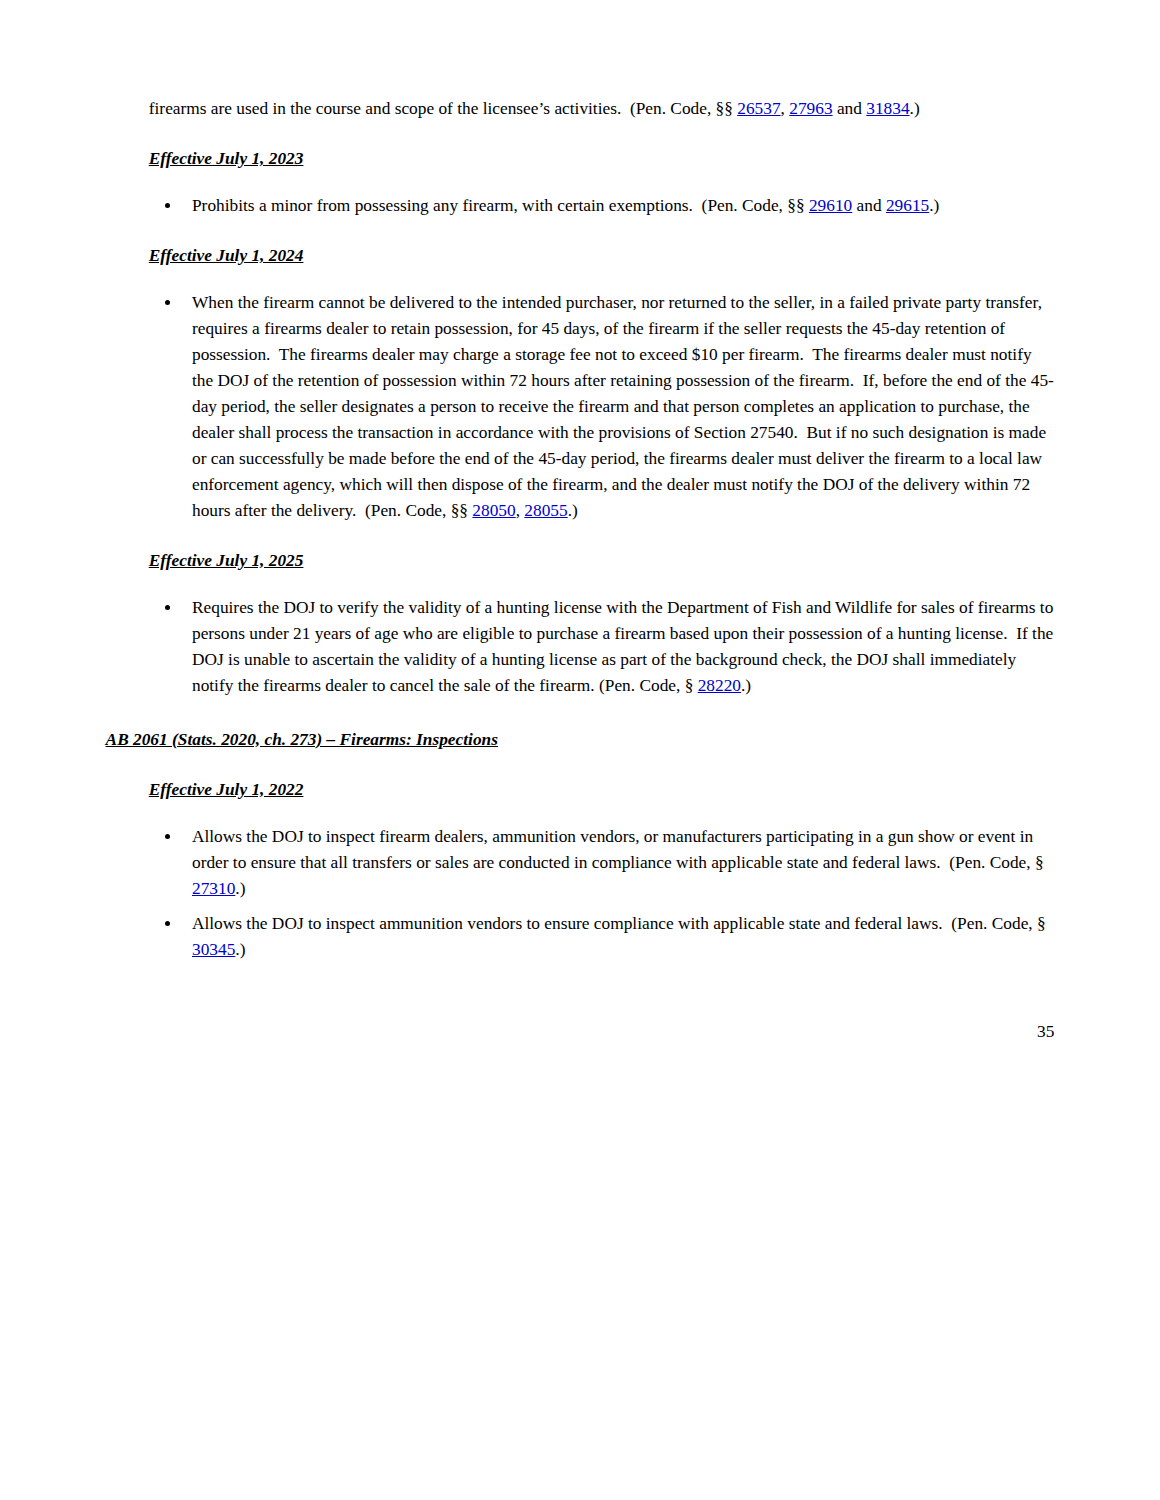firearms are used in the course and scope of the licensee’s activities. (Pen. Code, §§ 26537, 27963 and 31834.)
Effective July 1, 2023
Prohibits a minor from possessing any firearm, with certain exemptions. (Pen. Code, §§ 29610 and 29615.)
Effective July 1, 2024
When the firearm cannot be delivered to the intended purchaser, nor returned to the seller, in a failed private party transfer, requires a firearms dealer to retain possession, for 45 days, of the firearm if the seller requests the 45-day retention of possession. The firearms dealer may charge a storage fee not to exceed $10 per firearm. The firearms dealer must notify the DOJ of the retention of possession within 72 hours after retaining possession of the firearm. If, before the end of the 45-day period, the seller designates a person to receive the firearm and that person completes an application to purchase, the dealer shall process the transaction in accordance with the provisions of Section 27540. But if no such designation is made or can successfully be made before the end of the 45-day period, the firearms dealer must deliver the firearm to a local law enforcement agency, which will then dispose of the firearm, and the dealer must notify the DOJ of the delivery within 72 hours after the delivery. (Pen. Code, §§ 28050, 28055.)
Effective July 1, 2025
Requires the DOJ to verify the validity of a hunting license with the Department of Fish and Wildlife for sales of firearms to persons under 21 years of age who are eligible to purchase a firearm based upon their possession of a hunting license. If the DOJ is unable to ascertain the validity of a hunting license as part of the background check, the DOJ shall immediately notify the firearms dealer to cancel the sale of the firearm. (Pen. Code, § 28220.)
AB 2061 (Stats. 2020, ch. 273) – Firearms: Inspections
Effective July 1, 2022
Allows the DOJ to inspect firearm dealers, ammunition vendors, or manufacturers participating in a gun show or event in order to ensure that all transfers or sales are conducted in compliance with applicable state and federal laws. (Pen. Code, § 27310.)
Allows the DOJ to inspect ammunition vendors to ensure compliance with applicable state and federal laws. (Pen. Code, § 30345.)
35